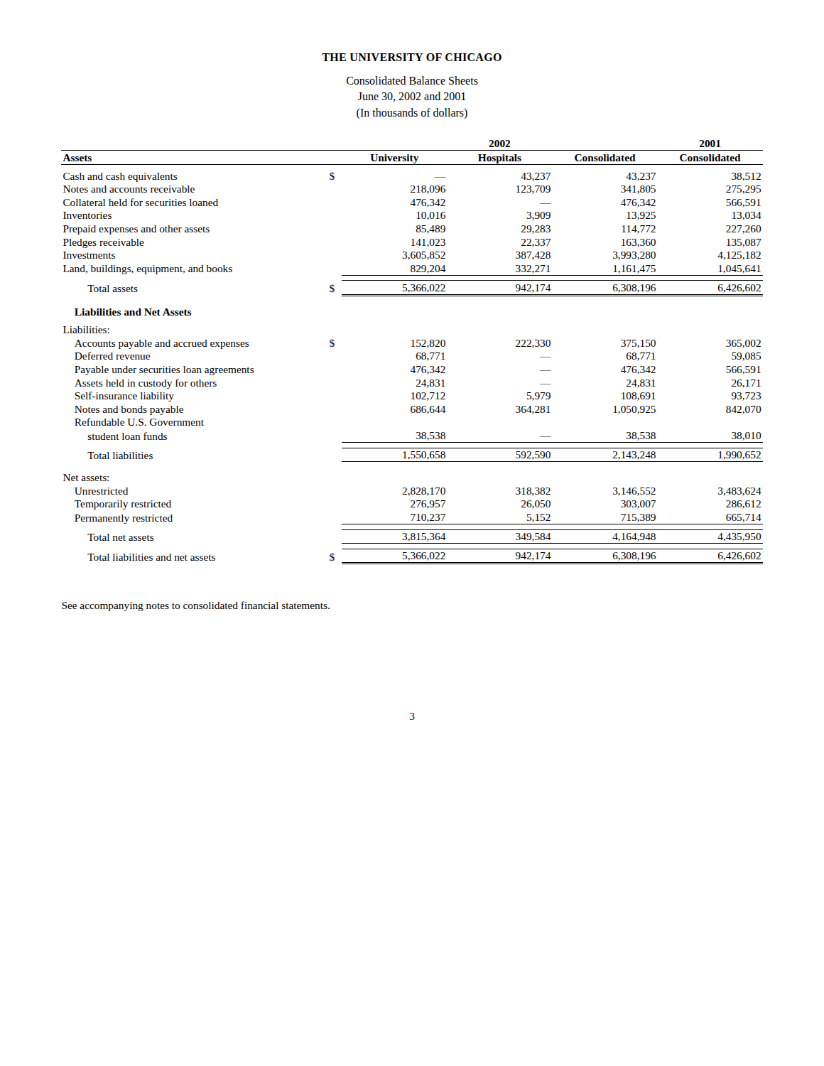THE UNIVERSITY OF CHICAGO
Consolidated Balance Sheets
June 30, 2002 and 2001
(In thousands of dollars)
| | | 2002 | 2001 |
| Assets | | University | Hospitals | Consolidated | Consolidated |
| Cash and cash equivalents | $ | — | 43,237 | 43,237 | 38,512 |
| Notes and accounts receivable | | 218,096 | 123,709 | 341,805 | 275,295 |
| Collateral held for securities loaned | | 476,342 | — | 476,342 | 566,591 |
| Inventories | | 10,016 | 3,909 | 13,925 | 13,034 |
| Prepaid expenses and other assets | | 85,489 | 29,283 | 114,772 | 227,260 |
| Pledges receivable | | 141,023 | 22,337 | 163,360 | 135,087 |
| Investments | | 3,605,852 | 387,428 | 3,993,280 | 4,125,182 |
| Land, buildings, equipment, and books | | 829,204 | 332,271 | 1,161,475 | 1,045,641 |
| Total assets | $ | 5,366,022 | 942,174 | 6,308,196 | 6,426,602 |
| Liabilities and Net Assets |
| Liabilities: | |
| Accounts payable and accrued expenses | $ | 152,820 | 222,330 | 375,150 | 365,002 |
| Deferred revenue | | 68,771 | — | 68,771 | 59,085 |
| Payable under securities loan agreements | | 476,342 | — | 476,342 | 566,591 |
| Assets held in custody for others | | 24,831 | — | 24,831 | 26,171 |
| Self-insurance liability | | 102,712 | 5,979 | 108,691 | 93,723 |
| Notes and bonds payable | | 686,644 | 364,281 | 1,050,925 | 842,070 |
| Refundable U.S. Government | |
| student loan funds | | 38,538 | — | 38,538 | 38,010 |
| Total liabilities | | 1,550,658 | 592,590 | 2,143,248 | 1,990,652 |
| Net assets: | |
| Unrestricted | | 2,828,170 | 318,382 | 3,146,552 | 3,483,624 |
| Temporarily restricted | | 276,957 | 26,050 | 303,007 | 286,612 |
| Permanently restricted | | 710,237 | 5,152 | 715,389 | 665,714 |
| Total net assets | | 3,815,364 | 349,584 | 4,164,948 | 4,435,950 |
| Total liabilities and net assets | $ | 5,366,022 | 942,174 | 6,308,196 | 6,426,602 |
See accompanying notes to consolidated financial statements.
3